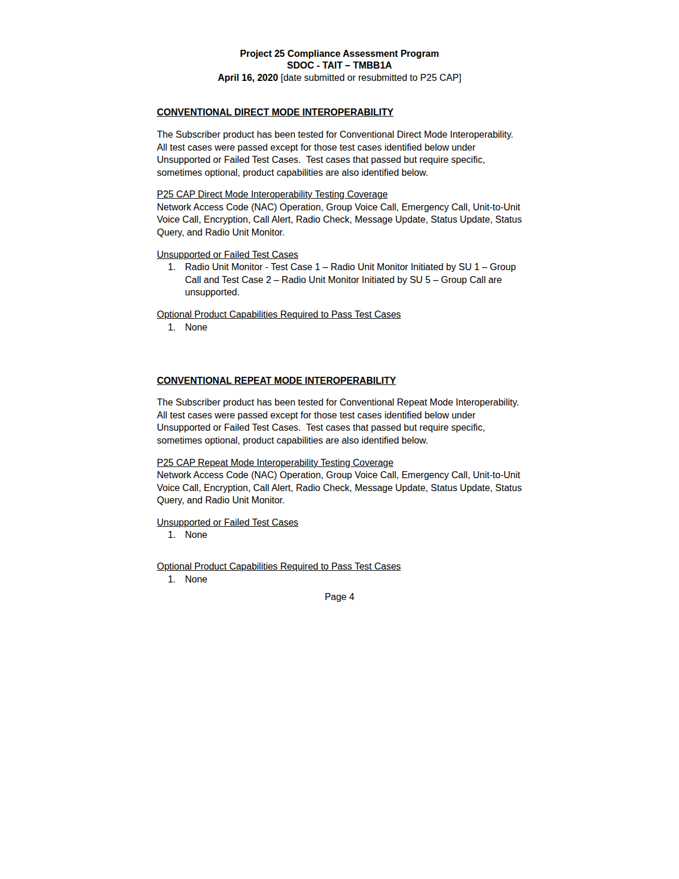Project 25 Compliance Assessment Program
SDOC - TAIT – TMBB1A
April 16, 2020 [date submitted or resubmitted to P25 CAP]
CONVENTIONAL DIRECT MODE INTEROPERABILITY
The Subscriber product has been tested for Conventional Direct Mode Interoperability. All test cases were passed except for those test cases identified below under Unsupported or Failed Test Cases. Test cases that passed but require specific, sometimes optional, product capabilities are also identified below.
P25 CAP Direct Mode Interoperability Testing Coverage
Network Access Code (NAC) Operation, Group Voice Call, Emergency Call, Unit-to-Unit Voice Call, Encryption, Call Alert, Radio Check, Message Update, Status Update, Status Query, and Radio Unit Monitor.
Unsupported or Failed Test Cases
Radio Unit Monitor - Test Case 1 – Radio Unit Monitor Initiated by SU 1 – Group Call and Test Case 2 – Radio Unit Monitor Initiated by SU 5 – Group Call are unsupported.
Optional Product Capabilities Required to Pass Test Cases
None
CONVENTIONAL REPEAT MODE INTEROPERABILITY
The Subscriber product has been tested for Conventional Repeat Mode Interoperability. All test cases were passed except for those test cases identified below under Unsupported or Failed Test Cases. Test cases that passed but require specific, sometimes optional, product capabilities are also identified below.
P25 CAP Repeat Mode Interoperability Testing Coverage
Network Access Code (NAC) Operation, Group Voice Call, Emergency Call, Unit-to-Unit Voice Call, Encryption, Call Alert, Radio Check, Message Update, Status Update, Status Query, and Radio Unit Monitor.
Unsupported or Failed Test Cases
None
Optional Product Capabilities Required to Pass Test Cases
None
Page 4